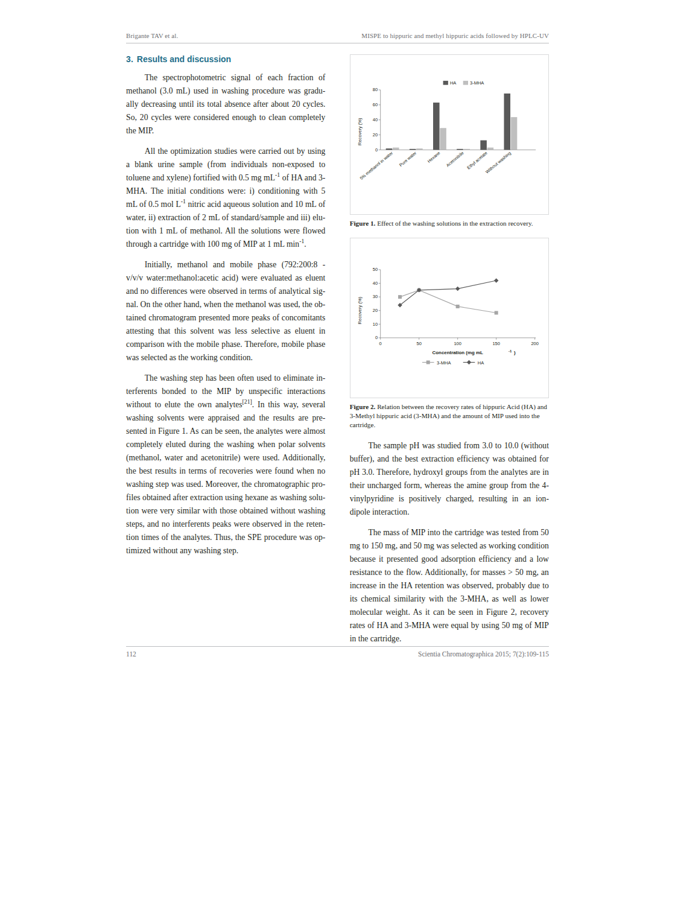Brigante TAV et al.
MISPE to hippuric and methyl hippuric acids followed by HPLC-UV
3. Results and discussion
The spectrophotometric signal of each fraction of methanol (3.0 mL) used in washing procedure was gradually decreasing until its total absence after about 20 cycles. So, 20 cycles were considered enough to clean completely the MIP.
All the optimization studies were carried out by using a blank urine sample (from individuals non-exposed to toluene and xylene) fortified with 0.5 mg mL-1 of HA and 3-MHA. The initial conditions were: i) conditioning with 5 mL of 0.5 mol L-1 nitric acid aqueous solution and 10 mL of water, ii) extraction of 2 mL of standard/sample and iii) elution with 1 mL of methanol. All the solutions were flowed through a cartridge with 100 mg of MIP at 1 mL min-1.
Initially, methanol and mobile phase (792:200:8 - v/v/v water:methanol:acetic acid) were evaluated as eluent and no differences were observed in terms of analytical signal. On the other hand, when the methanol was used, the obtained chromatogram presented more peaks of concomitants attesting that this solvent was less selective as eluent in comparison with the mobile phase. Therefore, mobile phase was selected as the working condition.
The washing step has been often used to eliminate interferents bonded to the MIP by unspecific interactions without to elute the own analytes[21]. In this way, several washing solvents were appraised and the results are presented in Figure 1. As can be seen, the analytes were almost completely eluted during the washing when polar solvents (methanol, water and acetonitrile) were used. Additionally, the best results in terms of recoveries were found when no washing step was used. Moreover, the chromatographic profiles obtained after extraction using hexane as washing solution were very similar with those obtained without washing steps, and no interferents peaks were observed in the retention times of the analytes. Thus, the SPE procedure was optimized without any washing step.
HA 3-MHA Recovery (%) 0 20 40 60 80 5% methanol in water Pure water Hexane Acetonitrile Ethyl acetate Without washing
Figure 1. Effect of the washing solutions in the extraction recovery.
Recovery (%) 0 10 20 30 40 50 0 50 100 150 200 Concentration (mg mL -1 ) 3-MHA HA
Figure 2. Relation between the recovery rates of hippuric Acid (HA) and 3-Methyl hippuric acid (3-MHA) and the amount of MIP used into the cartridge.
The sample pH was studied from 3.0 to 10.0 (without buffer), and the best extraction efficiency was obtained for pH 3.0. Therefore, hydroxyl groups from the analytes are in their uncharged form, whereas the amine group from the 4-vinylpyridine is positively charged, resulting in an ion-dipole interaction.
The mass of MIP into the cartridge was tested from 50 mg to 150 mg, and 50 mg was selected as working condition because it presented good adsorption efficiency and a low resistance to the flow. Additionally, for masses > 50 mg, an increase in the HA retention was observed, probably due to its chemical similarity with the 3-MHA, as well as lower molecular weight. As it can be seen in Figure 2, recovery rates of HA and 3-MHA were equal by using 50 mg of MIP in the cartridge.
112
Scientia Chromatographica 2015; 7(2):109-115